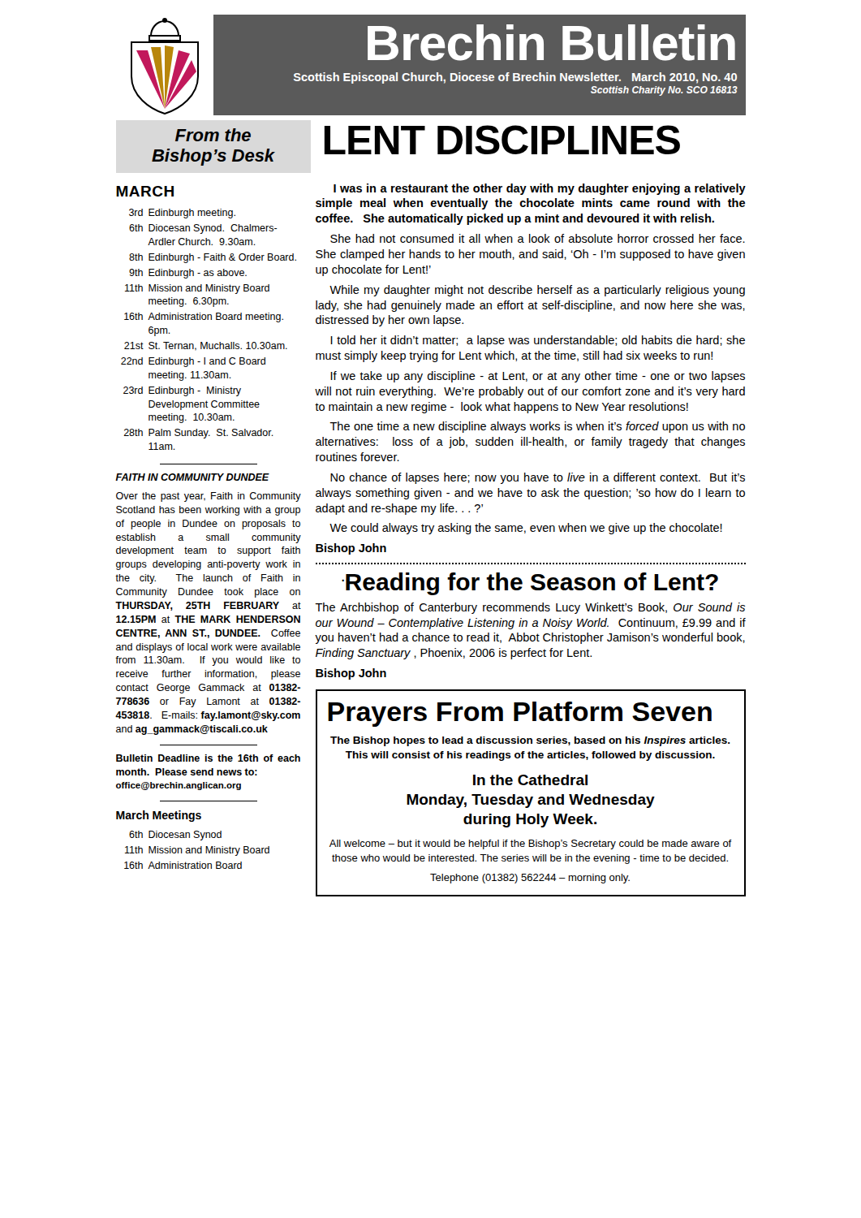Brechin Bulletin
Scottish Episcopal Church, Diocese of Brechin Newsletter. March 2010, No. 40
Scottish Charity No. SCO 16813
From the
Bishop’s Desk
LENT DISCIPLINES
MARCH
| 3rd | Edinburgh meeting. |
| 6th | Diocesan Synod. Chalmers-Ardler Church. 9.30am. |
| 8th | Edinburgh - Faith & Order Board. |
| 9th | Edinburgh - as above. |
| 11th | Mission and Ministry Board meeting. 6.30pm. |
| 16th | Administration Board meeting. 6pm. |
| 21st | St. Ternan, Muchalls. 10.30am. |
| 22nd | Edinburgh - I and C Board meeting. 11.30am. |
| 23rd | Edinburgh - Ministry Development Committee meeting. 10.30am. |
| 28th | Palm Sunday. St. Salvador. 11am. |
FAITH IN COMMUNITY DUNDEE
Over the past year, Faith in Community Scotland has been working with a group of people in Dundee on proposals to establish a small community development team to support faith groups developing anti-poverty work in the city. The launch of Faith in Community Dundee took place on THURSDAY, 25TH FEBRUARY at 12.15PM at THE MARK HENDERSON CENTRE, ANN ST., DUNDEE. Coffee and displays of local work were available from 11.30am. If you would like to receive further information, please contact George Gammack at 01382-778636 or Fay Lamont at 01382-453818. E-mails: fay.lamont@sky.com and ag_gammack@tiscali.co.uk
Bulletin Deadline is the 16th of each month. Please send news to:
office@brechin.anglican.org
March Meetings
| 6th | Diocesan Synod |
| 11th | Mission and Ministry Board |
| 16th | Administration Board |
I was in a restaurant the other day with my daughter enjoying a relatively simple meal when eventually the chocolate mints came round with the coffee. She automatically picked up a mint and devoured it with relish.
She had not consumed it all when a look of absolute horror crossed her face. She clamped her hands to her mouth, and said, ‘Oh - I’m supposed to have given up chocolate for Lent!’
While my daughter might not describe herself as a particularly religious young lady, she had genuinely made an effort at self-discipline, and now here she was, distressed by her own lapse.
I told her it didn’t matter; a lapse was understandable; old habits die hard; she must simply keep trying for Lent which, at the time, still had six weeks to run!
If we take up any discipline - at Lent, or at any other time - one or two lapses will not ruin everything. We’re probably out of our comfort zone and it’s very hard to maintain a new regime - look what happens to New Year resolutions!
The one time a new discipline always works is when it’s forced upon us with no alternatives: loss of a job, sudden ill-health, or family tragedy that changes routines forever.
No chance of lapses here; now you have to live in a different context. But it’s always something given - and we have to ask the question; ’so how do I learn to adapt and re-shape my life. . . ?’
We could always try asking the same, even when we give up the chocolate!
Bishop John
. Reading for the Season of Lent?
The Archbishop of Canterbury recommends Lucy Winkett’s Book, Our Sound is our Wound – Contemplative Listening in a Noisy World. Continuum, £9.99 and if you haven’t had a chance to read it, Abbot Christopher Jamison’s wonderful book, Finding Sanctuary , Phoenix, 2006 is perfect for Lent.
Bishop John
Prayers From Platform Seven
The Bishop hopes to lead a discussion series, based on his Inspires articles.
This will consist of his readings of the articles, followed by discussion.
In the Cathedral
Monday, Tuesday and Wednesday
during Holy Week.
All welcome – but it would be helpful if the Bishop’s Secretary could be made aware of those who would be interested. The series will be in the evening - time to be decided.
Telephone (01382) 562244 – morning only.